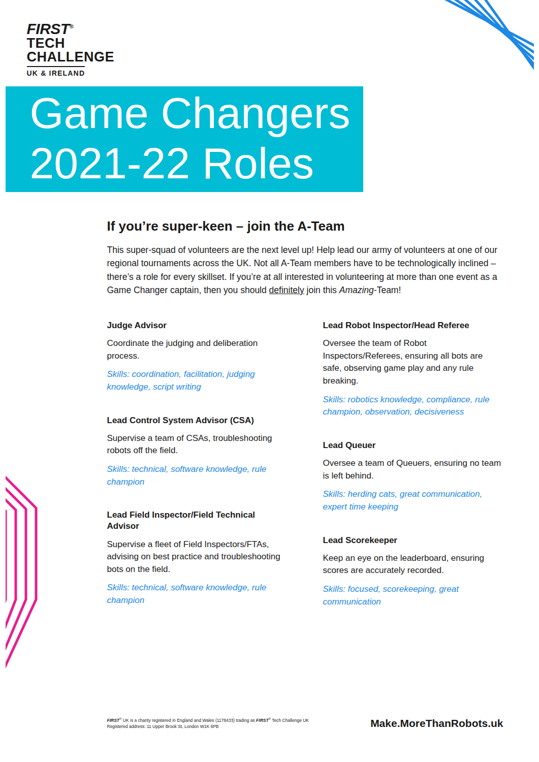FIRST®
TECH
CHALLENGE
UK & IRELAND
Game Changers 2021-22 Roles
If you’re super-keen – join the A-Team
This super-squad of volunteers are the next level up! Help lead our army of volunteers at one of our regional tournaments across the UK. Not all A-Team members have to be technologically inclined – there’s a role for every skillset. If you’re at all interested in volunteering at more than one event as a Game Changer captain, then you should definitely join this Amazing-Team!
Judge Advisor
Coordinate the judging and deliberation process.
Skills: coordination, facilitation, judging knowledge, script writing
Lead Control System Advisor (CSA)
Supervise a team of CSAs, troubleshooting robots off the field.
Skills: technical, software knowledge, rule champion
Lead Field Inspector/Field Technical Advisor
Supervise a fleet of Field Inspectors/FTAs, advising on best practice and troubleshooting bots on the field.
Skills: technical, software knowledge, rule champion
Lead Robot Inspector/Head Referee
Oversee the team of Robot Inspectors/Referees, ensuring all bots are safe, observing game play and any rule breaking.
Skills: robotics knowledge, compliance, rule champion, observation, decisiveness
Lead Queuer
Oversee a team of Queuers, ensuring no team is left behind.
Skills: herding cats, great communication, expert time keeping
Lead Scorekeeper
Keep an eye on the leaderboard, ensuring scores are accurately recorded.
Skills: focused, scorekeeping, great communication
FIRST® UK is a charity registered in England and Wales (1178433) trading as FIRST® Tech Challenge UK
Registered address: 11 Upper Brook St, London W1K 6PB
Make.MoreThanRobots.uk